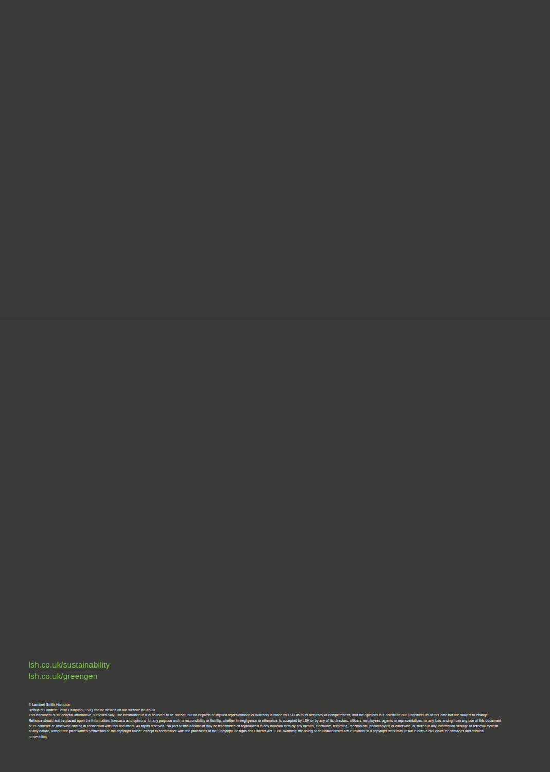lsh.co.uk/sustainability lsh.co.uk/greengen
© Lambert Smith Hampton
Details of Lambert Smith Hampton (LSH) can be viewed on our website lsh.co.uk
This document is for general informative purposes only. The information in it is believed to be correct, but no express or implied representation or warranty is made by LSH as to its accuracy or completeness, and the opinions in it constitute our judgement as of this date but are subject to change. Reliance should not be placed upon the information, forecasts and opinions for any purpose and no responsibility or liability, whether in negligence or otherwise, is accepted by LSH or by any of its directors, officers, employees, agents or representatives for any loss arising from any use of this document or its contents or otherwise arising in connection with this document. All rights reserved. No part of this document may be transmitted or reproduced in any material form by any means, electronic, recording, mechanical, photocopying or otherwise, or stored in any information storage or retrieval system of any nature, without the prior written permission of the copyright holder, except in accordance with the provisions of the Copyright Designs and Patents Act 1988. Warning: the doing of an unauthorised act in relation to a copyright work may result in both a civil claim for damages and criminal prosecution.